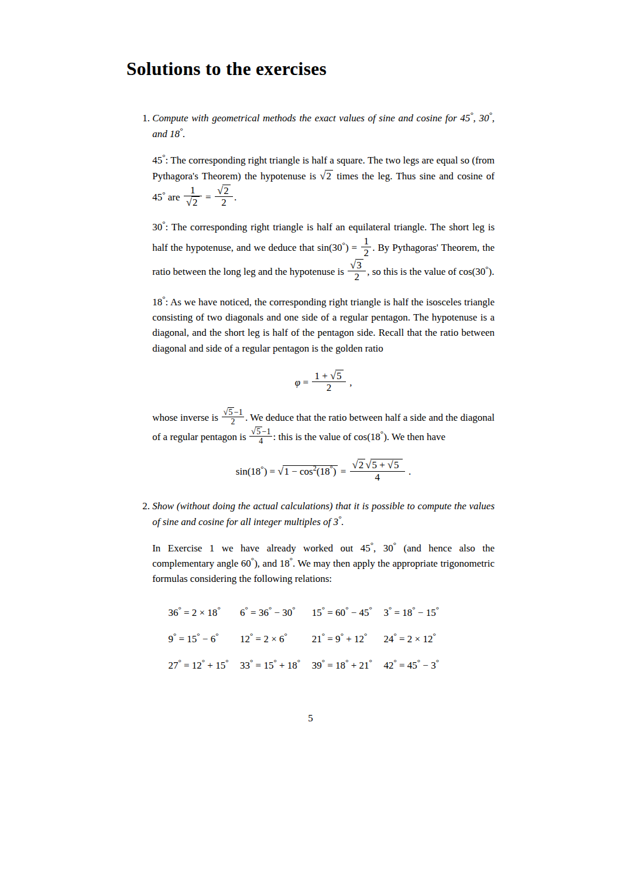Solutions to the exercises
Compute with geometrical methods the exact values of sine and cosine for 45°, 30°, and 18°.
45°: The corresponding right triangle is half a square. The two legs are equal so (from Pythagora's Theorem) the hypotenuse is √2 times the leg. Thus sine and cosine of 45° are 1√2 = √22.
30°: The corresponding right triangle is half an equilateral triangle. The short leg is half the hypotenuse, and we deduce that sin(30°) = 12. By Pythagoras' Theorem, the ratio between the long leg and the hypotenuse is √32, so this is the value of cos(30°).
18°: As we have noticed, the corresponding right triangle is half the isosceles triangle consisting of two diagonals and one side of a regular pentagon. The hypotenuse is a diagonal, and the short leg is half of the pentagon side. Recall that the ratio between diagonal and side of a regular pentagon is the golden ratio
φ = 1 + √52 ,
whose inverse is √5−12. We deduce that the ratio between half a side and the diagonal of a regular pentagon is √5−14: this is the value of cos(18°). We then have
sin(18°) = √1 − cos2(18°) = √2√5 + √54 .
Show (without doing the actual calculations) that it is possible to compute the values of sine and cosine for all integer multiples of 3°.
In Exercise 1 we have already worked out 45°, 30° (and hence also the complementary angle 60°), and 18°. We may then apply the appropriate trigonometric formulas considering the following relations:
| 36 ° = 2 × 18 ° | 6 ° = 36 ° − 30 ° | 15 ° = 60 ° − 45 ° | 3 ° = 18 ° − 15 ° |
| 9 ° = 15 ° − 6 ° | 12 ° = 2 × 6 ° | 21 ° = 9 ° + 12 ° | 24 ° = 2 × 12 ° |
| 27 ° = 12 ° + 15 ° | 33 ° = 15 ° + 18 ° | 39 ° = 18 ° + 21 ° | 42 ° = 45 ° − 3 ° |
5